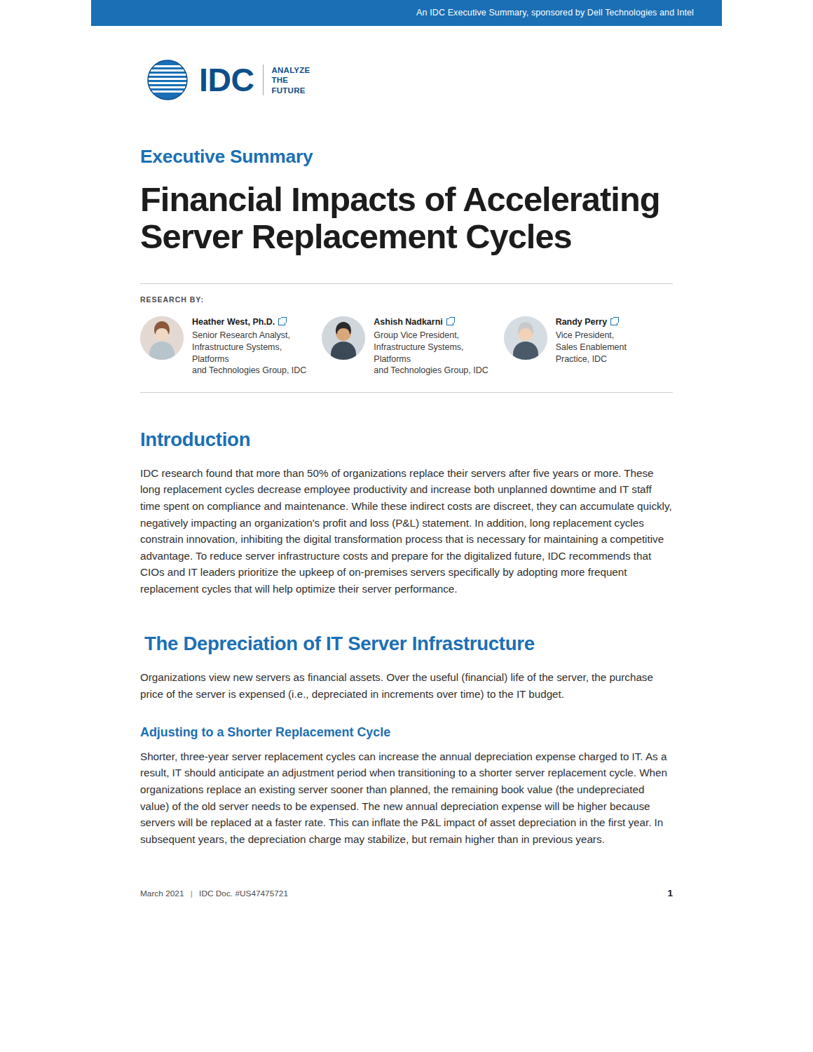An IDC Executive Summary, sponsored by Dell Technologies and Intel
IDC
Analyze
the
Future
Executive Summary
Financial Impacts of Accelerating
Server Replacement Cycles
Research by:
Heather West, Ph.D.
Senior Research Analyst,
Infrastructure Systems, Platforms
and Technologies Group, IDC
Ashish Nadkarni
Group Vice President,
Infrastructure Systems, Platforms
and Technologies Group, IDC
Randy Perry
Vice President,
Sales Enablement
Practice, IDC
Introduction
IDC research found that more than 50% of organizations replace their servers after five years or more. These long replacement cycles decrease employee productivity and increase both unplanned downtime and IT staff time spent on compliance and maintenance. While these indirect costs are discreet, they can accumulate quickly, negatively impacting an organization's profit and loss (P&L) statement. In addition, long replacement cycles constrain innovation, inhibiting the digital transformation process that is necessary for maintaining a competitive advantage. To reduce server infrastructure costs and prepare for the digitalized future, IDC recommends that CIOs and IT leaders prioritize the upkeep of on-premises servers specifically by adopting more frequent replacement cycles that will help optimize their server performance.
The Depreciation of IT Server Infrastructure
Organizations view new servers as financial assets. Over the useful (financial) life of the server, the purchase price of the server is expensed (i.e., depreciated in increments over time) to the IT budget.
Adjusting to a Shorter Replacement Cycle
Shorter, three-year server replacement cycles can increase the annual depreciation expense charged to IT. As a result, IT should anticipate an adjustment period when transitioning to a shorter server replacement cycle. When organizations replace an existing server sooner than planned, the remaining book value (the undepreciated value) of the old server needs to be expensed. The new annual depreciation expense will be higher because servers will be replaced at a faster rate. This can inflate the P&L impact of asset depreciation in the first year. In subsequent years, the depreciation charge may stabilize, but remain higher than in previous years.
March 2021 | IDC Doc. #US47475721
1